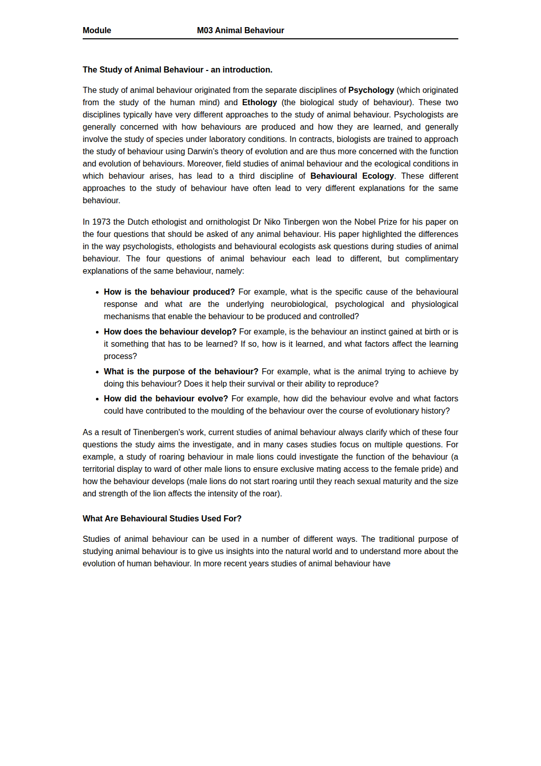Module M03 Animal Behaviour
The Study of Animal Behaviour - an introduction.
The study of animal behaviour originated from the separate disciplines of Psychology (which originated from the study of the human mind) and Ethology (the biological study of behaviour). These two disciplines typically have very different approaches to the study of animal behaviour. Psychologists are generally concerned with how behaviours are produced and how they are learned, and generally involve the study of species under laboratory conditions. In contracts, biologists are trained to approach the study of behaviour using Darwin's theory of evolution and are thus more concerned with the function and evolution of behaviours. Moreover, field studies of animal behaviour and the ecological conditions in which behaviour arises, has lead to a third discipline of Behavioural Ecology. These different approaches to the study of behaviour have often lead to very different explanations for the same behaviour.
In 1973 the Dutch ethologist and ornithologist Dr Niko Tinbergen won the Nobel Prize for his paper on the four questions that should be asked of any animal behaviour. His paper highlighted the differences in the way psychologists, ethologists and behavioural ecologists ask questions during studies of animal behaviour. The four questions of animal behaviour each lead to different, but complimentary explanations of the same behaviour, namely:
How is the behaviour produced? For example, what is the specific cause of the behavioural response and what are the underlying neurobiological, psychological and physiological mechanisms that enable the behaviour to be produced and controlled?
How does the behaviour develop? For example, is the behaviour an instinct gained at birth or is it something that has to be learned? If so, how is it learned, and what factors affect the learning process?
What is the purpose of the behaviour? For example, what is the animal trying to achieve by doing this behaviour? Does it help their survival or their ability to reproduce?
How did the behaviour evolve? For example, how did the behaviour evolve and what factors could have contributed to the moulding of the behaviour over the course of evolutionary history?
As a result of Tinenbergen's work, current studies of animal behaviour always clarify which of these four questions the study aims the investigate, and in many cases studies focus on multiple questions. For example, a study of roaring behaviour in male lions could investigate the function of the behaviour (a territorial display to ward of other male lions to ensure exclusive mating access to the female pride) and how the behaviour develops (male lions do not start roaring until they reach sexual maturity and the size and strength of the lion affects the intensity of the roar).
What Are Behavioural Studies Used For?
Studies of animal behaviour can be used in a number of different ways. The traditional purpose of studying animal behaviour is to give us insights into the natural world and to understand more about the evolution of human behaviour. In more recent years studies of animal behaviour have